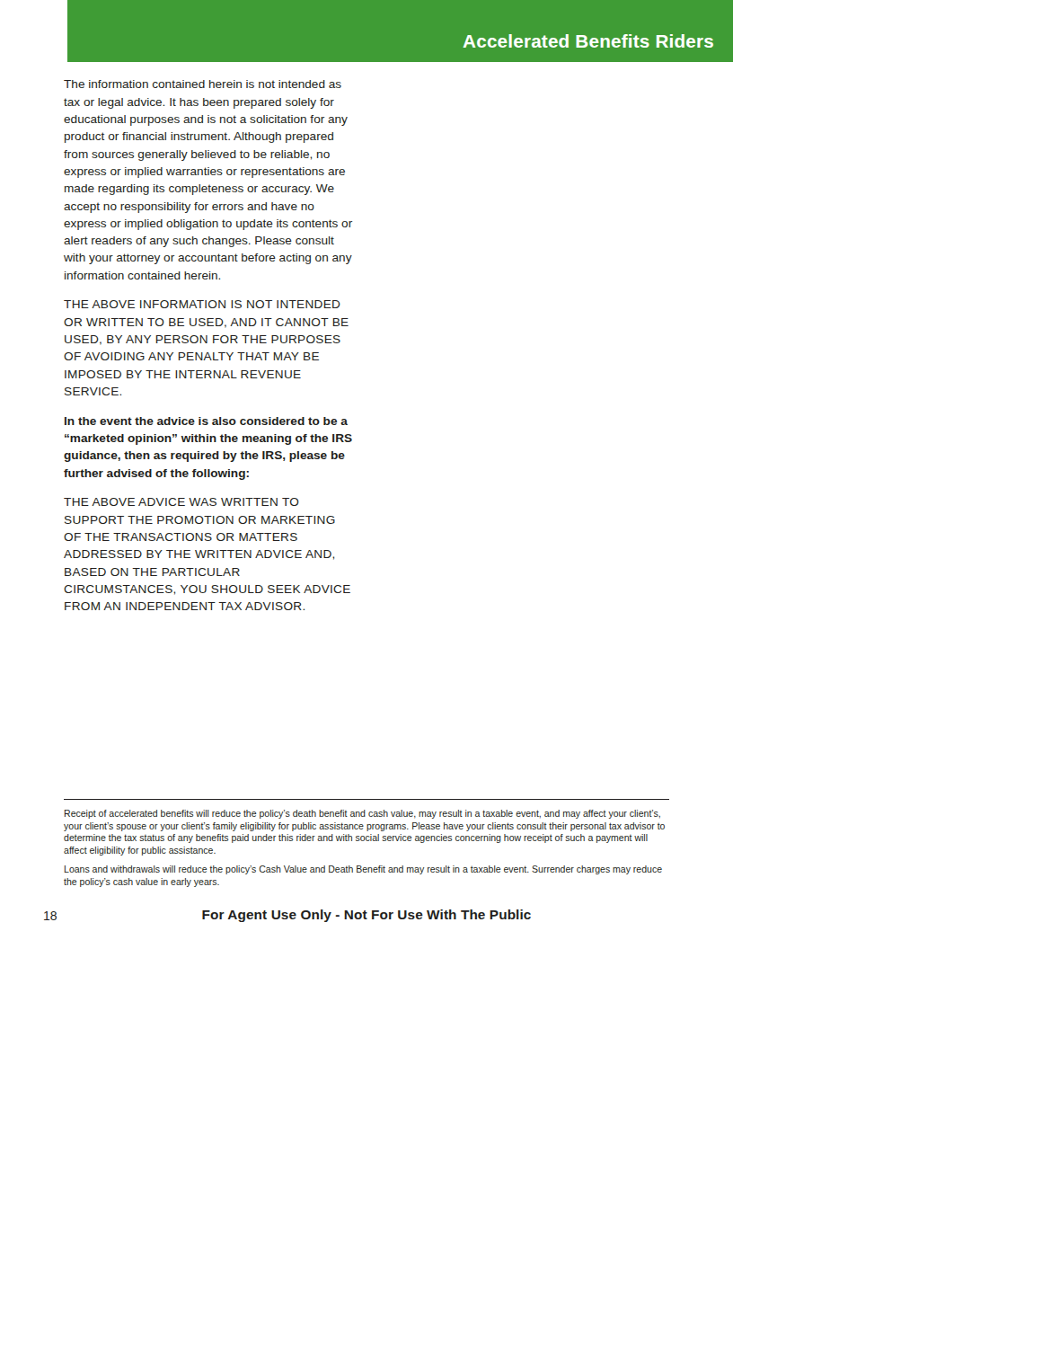Accelerated Benefits Riders
The information contained herein is not intended as tax or legal advice. It has been prepared solely for educational purposes and is not a solicitation for any product or financial instrument. Although prepared from sources generally believed to be reliable, no express or implied warranties or representations are made regarding its completeness or accuracy. We accept no responsibility for errors and have no express or implied obligation to update its contents or alert readers of any such changes. Please consult with your attorney or accountant before acting on any information contained herein.
The above information is not intended or written to be used, and it cannot be used, by any person for the purposes of avoiding any penalty that may be imposed by the Internal Revenue Service.
In the event the advice is also considered to be a “marketed opinion” within the meaning of the IRS guidance, then as required by the IRS, please be further advised of the following:
The above advice was written to support the promotion or marketing of the transactions or matters addressed by the written advice and, based on the particular circumstances, you should seek advice from an independent tax advisor.
Receipt of accelerated benefits will reduce the policy’s death benefit and cash value, may result in a taxable event, and may affect your client’s, your client’s spouse or your client’s family eligibility for public assistance programs. Please have your clients consult their personal tax advisor to determine the tax status of any benefits paid under this rider and with social service agencies concerning how receipt of such a payment will affect eligibility for public assistance.
Loans and withdrawals will reduce the policy’s Cash Value and Death Benefit and may result in a taxable event. Surrender charges may reduce the policy’s cash value in early years.
18
For Agent Use Only - Not For Use With The Public